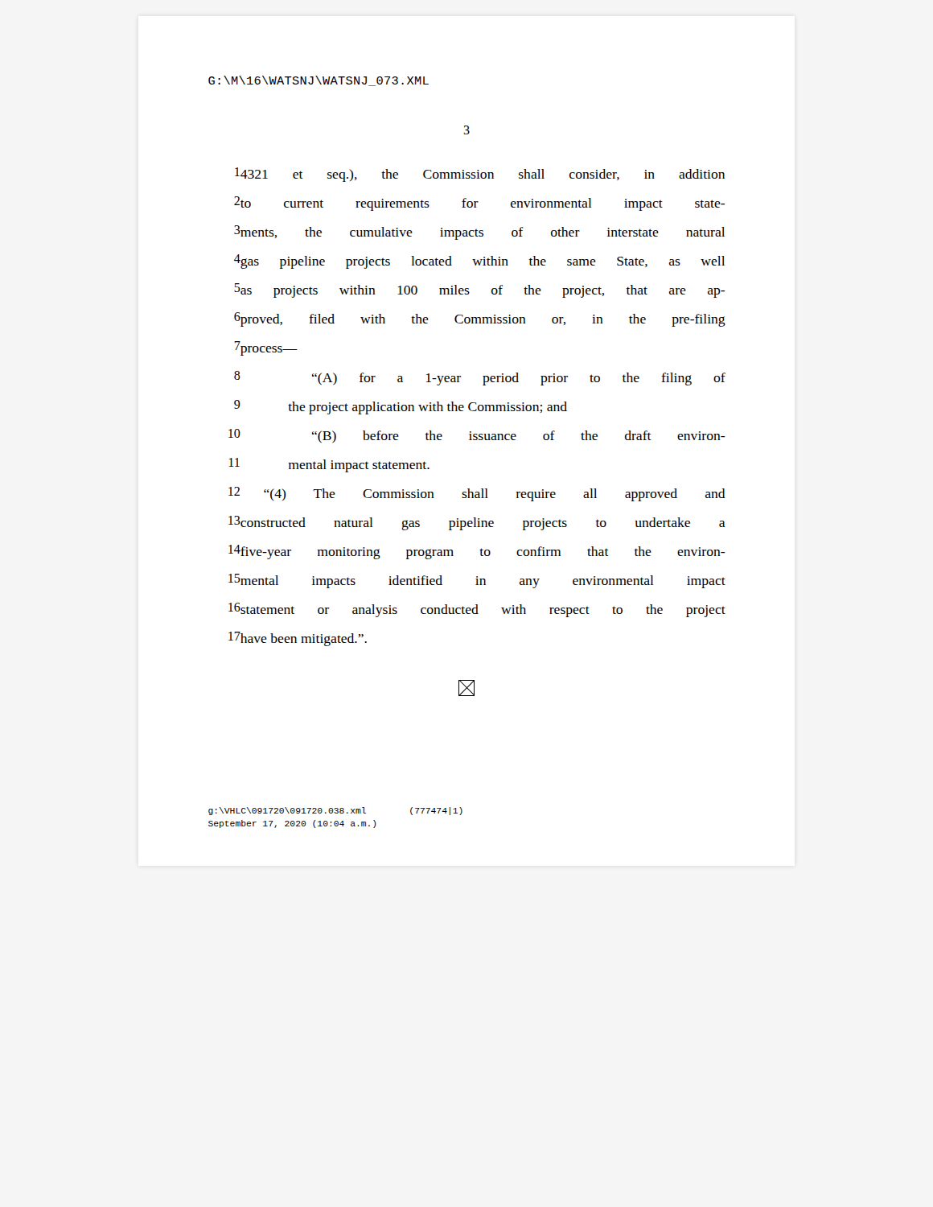G:\M\16\WATSNJ\WATSNJ_073.XML
3
| 1 | 4321 et seq.), the Commission shall consider, in addition |
| 2 | to current requirements for environmental impact state- |
| 3 | ments, the cumulative impacts of other interstate natural |
| 4 | gas pipeline projects located within the same State, as well |
| 5 | as projects within 100 miles of the project, that are ap- |
| 6 | proved, filed with the Commission or, in the pre-filing |
| 7 | process— |
| 8 | “(A) for a 1-year period prior to the filing of |
| 9 | the project application with the Commission; and |
| 10 | “(B) before the issuance of the draft environ- |
| 11 | mental impact statement. |
| 12 | “(4) The Commission shall require all approved and |
| 13 | constructed natural gas pipeline projects to undertake a |
| 14 | five-year monitoring program to confirm that the environ- |
| 15 | mental impacts identified in any environmental impact |
| 16 | statement or analysis conducted with respect to the project |
| 17 | have been mitigated.”. |
g:\VHLC\091720\091720.038.xml (777474|1)
September 17, 2020 (10:04 a.m.)